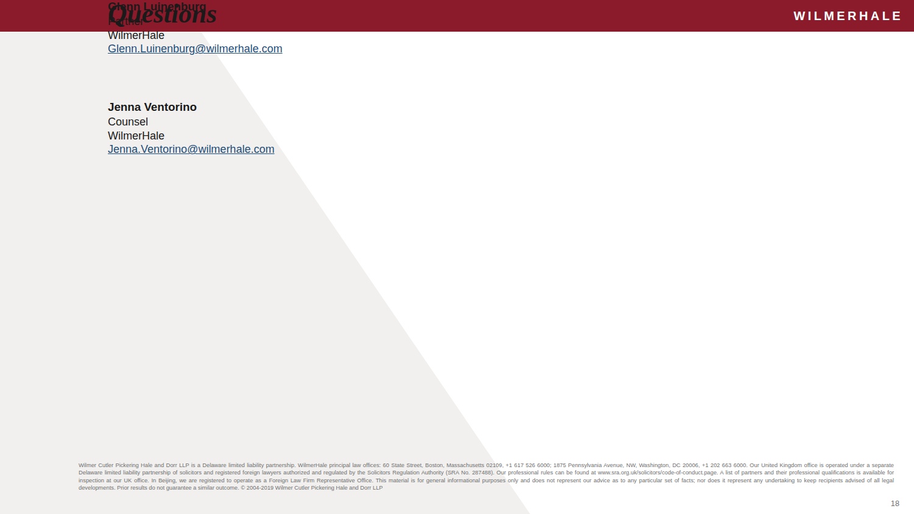WILMERHALE
WH
Questions
Glenn Luinenburg
Partner
WilmerHale
Glenn.Luinenburg@wilmerhale.com
Jenna Ventorino
Counsel
WilmerHale
Jenna.Ventorino@wilmerhale.com
Wilmer Cutler Pickering Hale and Dorr LLP is a Delaware limited liability partnership. WilmerHale principal law offices: 60 State Street, Boston, Massachusetts 02109, +1 617 526 6000; 1875 Pennsylvania Avenue, NW, Washington, DC 20006, +1 202 663 6000. Our United Kingdom office is operated under a separate Delaware limited liability partnership of solicitors and registered foreign lawyers authorized and regulated by the Solicitors Regulation Authority (SRA No. 287488). Our professional rules can be found at www.sra.org.uk/solicitors/code-of-conduct.page. A list of partners and their professional qualifications is available for inspection at our UK office. In Beijing, we are registered to operate as a Foreign Law Firm Representative Office. This material is for general informational purposes only and does not represent our advice as to any particular set of facts; nor does it represent any undertaking to keep recipients advised of all legal developments. Prior results do not guarantee a similar outcome. © 2004-2019 Wilmer Cutler Pickering Hale and Dorr LLP
18